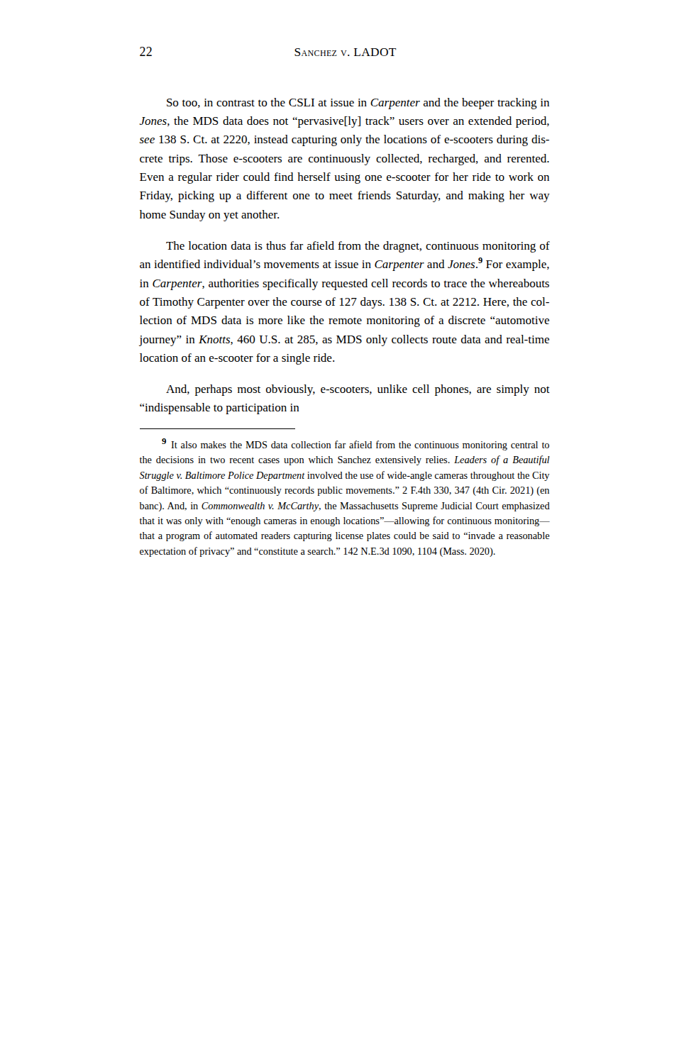22 Sanchez v. LADOT
So too, in contrast to the CSLI at issue in Carpenter and the beeper tracking in Jones, the MDS data does not “pervasive[ly] track” users over an extended period, see 138 S. Ct. at 2220, instead capturing only the locations of e-scooters during discrete trips. Those e-scooters are continuously collected, recharged, and rerented. Even a regular rider could find herself using one e-scooter for her ride to work on Friday, picking up a different one to meet friends Saturday, and making her way home Sunday on yet another.
The location data is thus far afield from the dragnet, continuous monitoring of an identified individual’s movements at issue in Carpenter and Jones.9 For example, in Carpenter, authorities specifically requested cell records to trace the whereabouts of Timothy Carpenter over the course of 127 days. 138 S. Ct. at 2212. Here, the collection of MDS data is more like the remote monitoring of a discrete “automotive journey” in Knotts, 460 U.S. at 285, as MDS only collects route data and real-time location of an e-scooter for a single ride.
And, perhaps most obviously, e-scooters, unlike cell phones, are simply not “indispensable to participation in
9 It also makes the MDS data collection far afield from the continuous monitoring central to the decisions in two recent cases upon which Sanchez extensively relies. Leaders of a Beautiful Struggle v. Baltimore Police Department involved the use of wide-angle cameras throughout the City of Baltimore, which “continuously records public movements.” 2 F.4th 330, 347 (4th Cir. 2021) (en banc). And, in Commonwealth v. McCarthy, the Massachusetts Supreme Judicial Court emphasized that it was only with “enough cameras in enough locations”—allowing for continuous monitoring—that a program of automated readers capturing license plates could be said to “invade a reasonable expectation of privacy” and “constitute a search.” 142 N.E.3d 1090, 1104 (Mass. 2020).